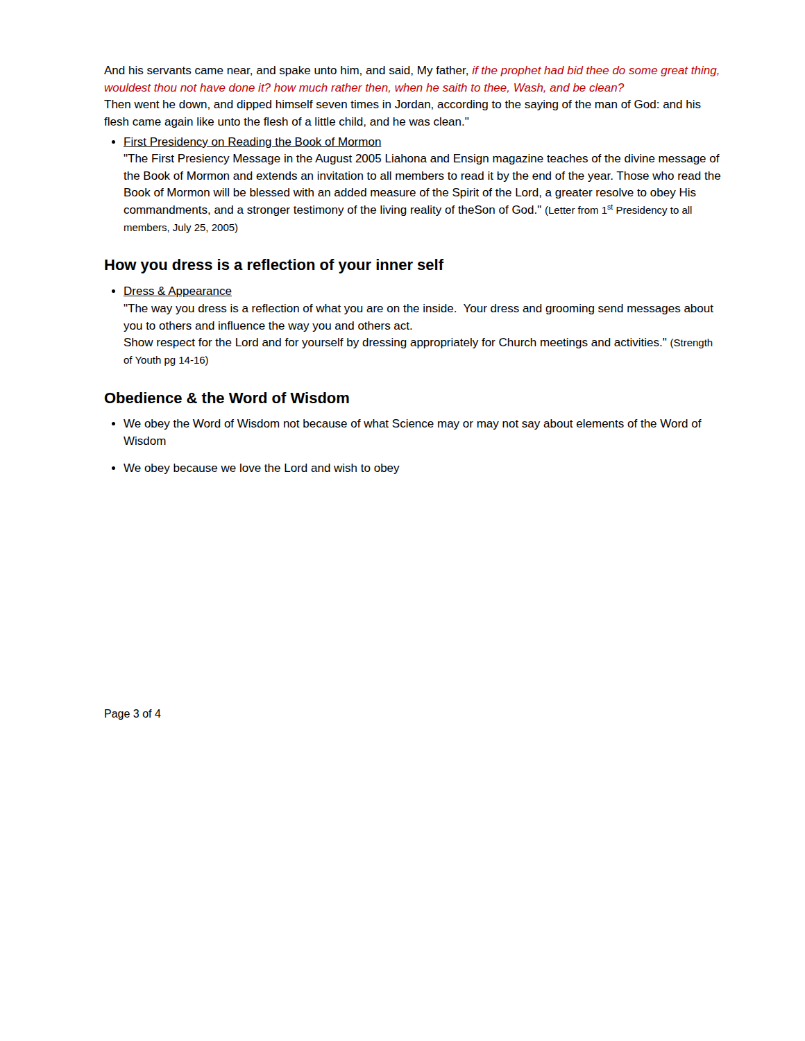And his servants came near, and spake unto him, and said, My father, if the prophet had bid thee do some great thing, wouldest thou not have done it? how much rather then, when he saith to thee, Wash, and be clean?
Then went he down, and dipped himself seven times in Jordan, according to the saying of the man of God: and his flesh came again like unto the flesh of a little child, and he was clean."
First Presidency on Reading the Book of Mormon
"The First Presiency Message in the August 2005 Liahona and Ensign magazine teaches of the divine message of the Book of Mormon and extends an invitation to all members to read it by the end of the year. Those who read the Book of Mormon will be blessed with an added measure of the Spirit of the Lord, a greater resolve to obey His commandments, and a stronger testimony of the living reality of theSon of God." (Letter from 1st Presidency to all members, July 25, 2005)
How you dress is a reflection of your inner self
Dress & Appearance
"The way you dress is a reflection of what you are on the inside. Your dress and grooming send messages about you to others and influence the way you and others act.
Show respect for the Lord and for yourself by dressing appropriately for Church meetings and activities." (Strength of Youth pg 14-16)
Obedience & the Word of Wisdom
We obey the Word of Wisdom not because of what Science may or may not say about elements of the Word of Wisdom
We obey because we love the Lord and wish to obey
Page 3 of 4